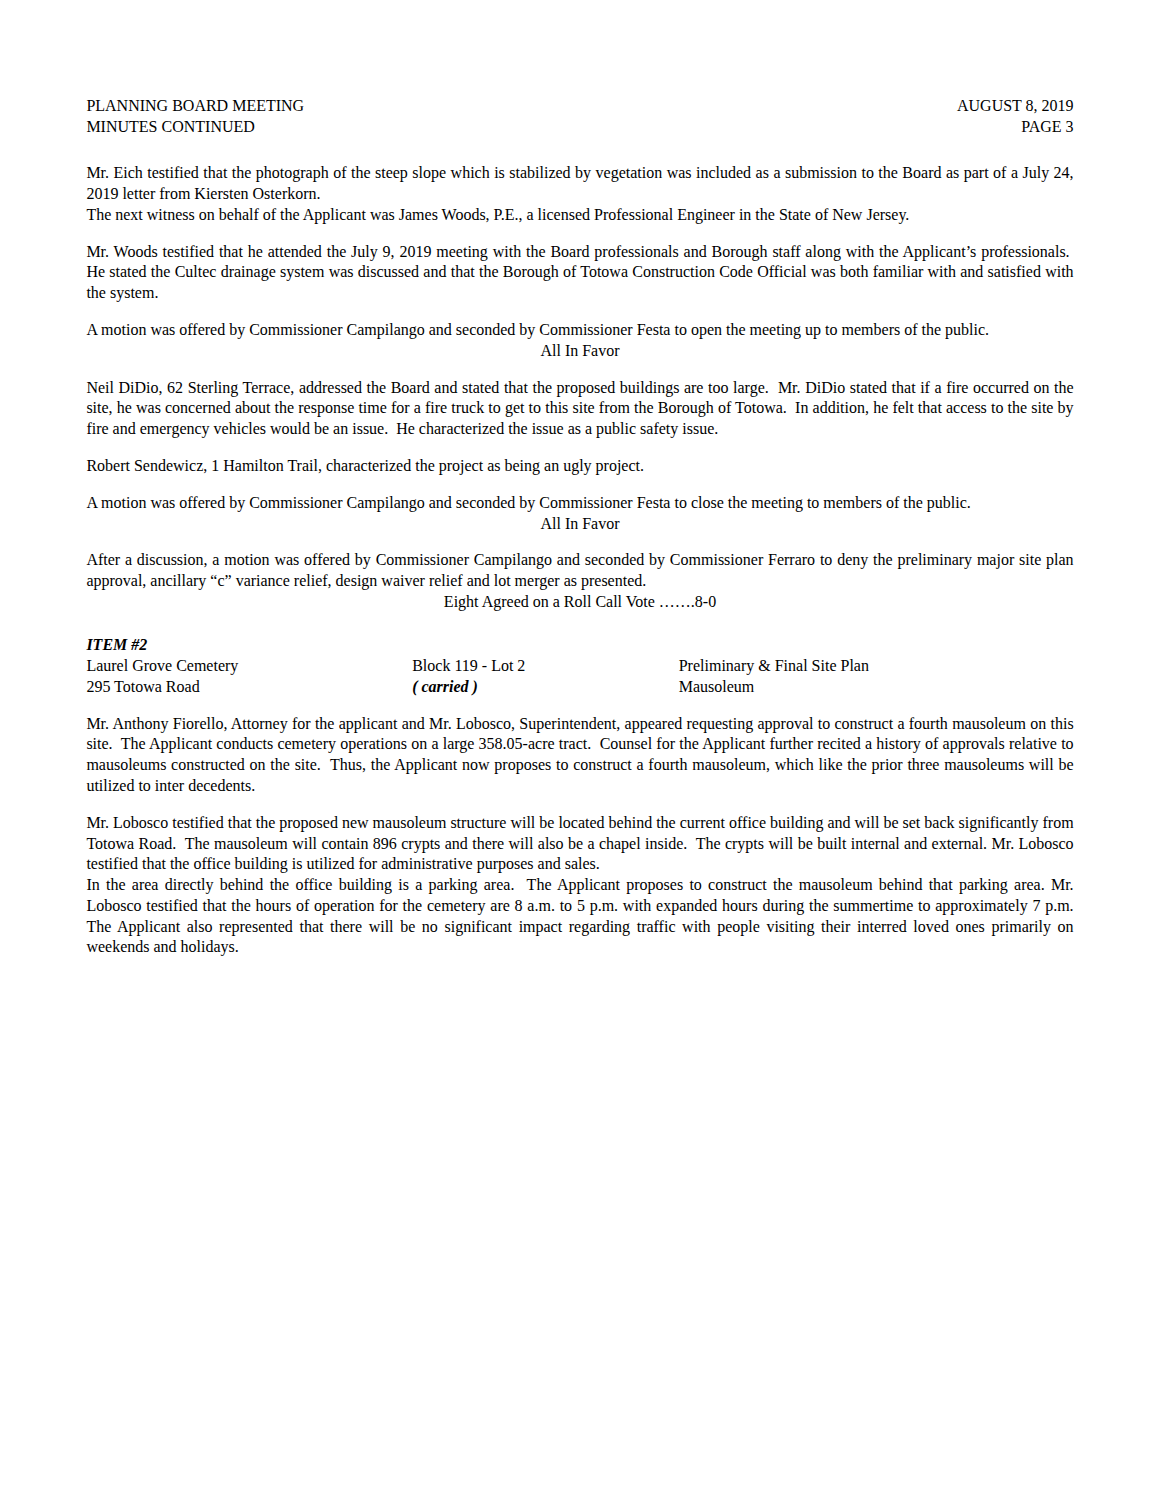| PLANNING BOARD MEETING | AUGUST 8, 2019 |
| MINUTES CONTINUED | PAGE 3 |
Mr. Eich testified that the photograph of the steep slope which is stabilized by vegetation was included as a submission to the Board as part of a July 24, 2019 letter from Kiersten Osterkorn.
The next witness on behalf of the Applicant was James Woods, P.E., a licensed Professional Engineer in the State of New Jersey.
Mr. Woods testified that he attended the July 9, 2019 meeting with the Board professionals and Borough staff along with the Applicant’s professionals. He stated the Cultec drainage system was discussed and that the Borough of Totowa Construction Code Official was both familiar with and satisfied with the system.
A motion was offered by Commissioner Campilango and seconded by Commissioner Festa to open the meeting up to members of the public.
All In Favor
Neil DiDio, 62 Sterling Terrace, addressed the Board and stated that the proposed buildings are too large. Mr. DiDio stated that if a fire occurred on the site, he was concerned about the response time for a fire truck to get to this site from the Borough of Totowa. In addition, he felt that access to the site by fire and emergency vehicles would be an issue. He characterized the issue as a public safety issue.
Robert Sendewicz, 1 Hamilton Trail, characterized the project as being an ugly project.
A motion was offered by Commissioner Campilango and seconded by Commissioner Festa to close the meeting to members of the public.
All In Favor
After a discussion, a motion was offered by Commissioner Campilango and seconded by Commissioner Ferraro to deny the preliminary major site plan approval, ancillary “c” variance relief, design waiver relief and lot merger as presented.
Eight Agreed on a Roll Call Vote …….8-0
ITEM #2
| Laurel Grove Cemetery | Block 119 - Lot 2 | Preliminary & Final Site Plan |
| 295 Totowa Road | ( carried ) | Mausoleum |
Mr. Anthony Fiorello, Attorney for the applicant and Mr. Lobosco, Superintendent, appeared requesting approval to construct a fourth mausoleum on this site. The Applicant conducts cemetery operations on a large 358.05-acre tract. Counsel for the Applicant further recited a history of approvals relative to mausoleums constructed on the site. Thus, the Applicant now proposes to construct a fourth mausoleum, which like the prior three mausoleums will be utilized to inter decedents.
Mr. Lobosco testified that the proposed new mausoleum structure will be located behind the current office building and will be set back significantly from Totowa Road. The mausoleum will contain 896 crypts and there will also be a chapel inside. The crypts will be built internal and external. Mr. Lobosco testified that the office building is utilized for administrative purposes and sales.
In the area directly behind the office building is a parking area. The Applicant proposes to construct the mausoleum behind that parking area. Mr. Lobosco testified that the hours of operation for the cemetery are 8 a.m. to 5 p.m. with expanded hours during the summertime to approximately 7 p.m. The Applicant also represented that there will be no significant impact regarding traffic with people visiting their interred loved ones primarily on weekends and holidays.